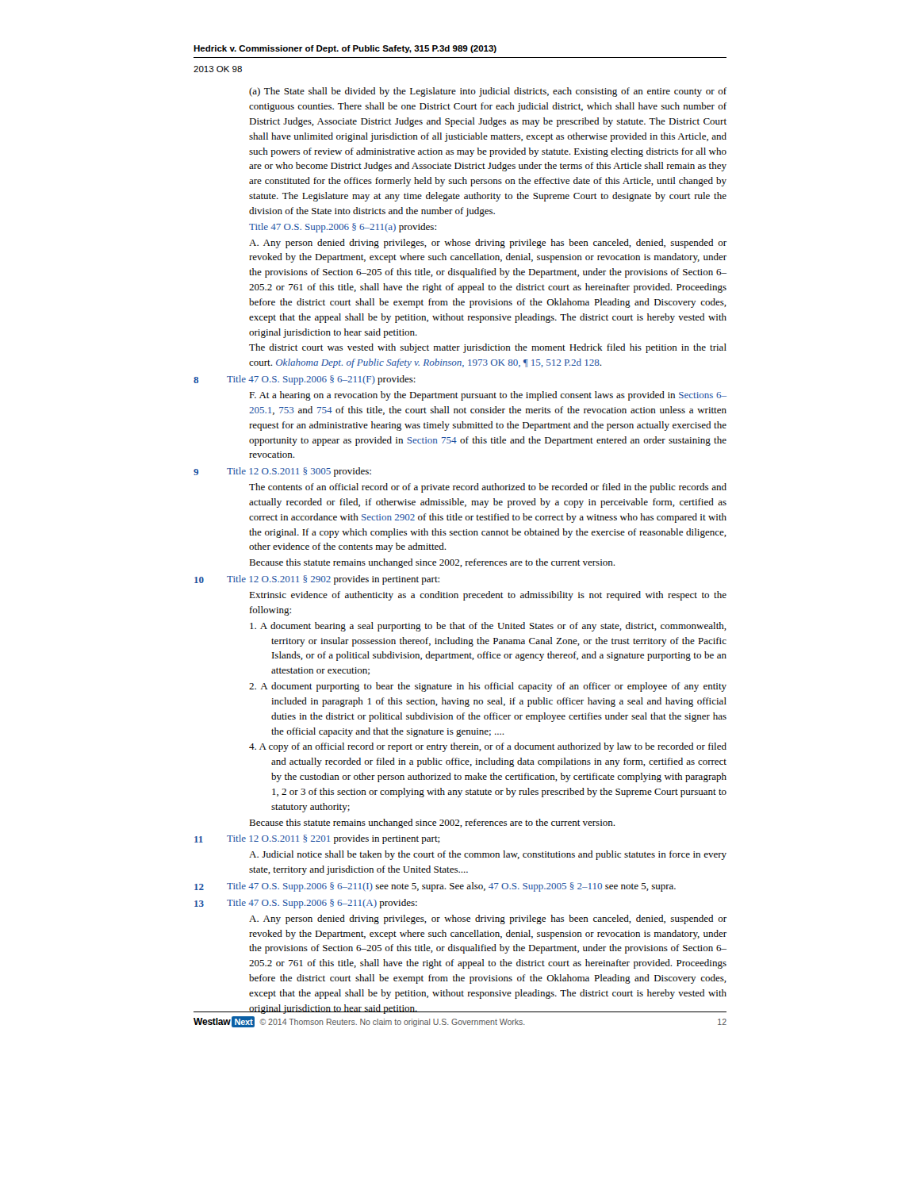Hedrick v. Commissioner of Dept. of Public Safety, 315 P.3d 989 (2013)
2013 OK 98
(a) The State shall be divided by the Legislature into judicial districts, each consisting of an entire county or of contiguous counties. There shall be one District Court for each judicial district, which shall have such number of District Judges, Associate District Judges and Special Judges as may be prescribed by statute. The District Court shall have unlimited original jurisdiction of all justiciable matters, except as otherwise provided in this Article, and such powers of review of administrative action as may be provided by statute. Existing electing districts for all who are or who become District Judges and Associate District Judges under the terms of this Article shall remain as they are constituted for the offices formerly held by such persons on the effective date of this Article, until changed by statute. The Legislature may at any time delegate authority to the Supreme Court to designate by court rule the division of the State into districts and the number of judges.
Title 47 O.S. Supp.2006 § 6–211(a) provides:
A. Any person denied driving privileges, or whose driving privilege has been canceled, denied, suspended or revoked by the Department, except where such cancellation, denial, suspension or revocation is mandatory, under the provisions of Section 6–205 of this title, or disqualified by the Department, under the provisions of Section 6–205.2 or 761 of this title, shall have the right of appeal to the district court as hereinafter provided. Proceedings before the district court shall be exempt from the provisions of the Oklahoma Pleading and Discovery codes, except that the appeal shall be by petition, without responsive pleadings. The district court is hereby vested with original jurisdiction to hear said petition.
The district court was vested with subject matter jurisdiction the moment Hedrick filed his petition in the trial court. Oklahoma Dept. of Public Safety v. Robinson, 1973 OK 80, ¶ 15, 512 P.2d 128.
8
Title 47 O.S. Supp.2006 § 6–211(F) provides:
F. At a hearing on a revocation by the Department pursuant to the implied consent laws as provided in Sections 6–205.1, 753 and 754 of this title, the court shall not consider the merits of the revocation action unless a written request for an administrative hearing was timely submitted to the Department and the person actually exercised the opportunity to appear as provided in Section 754 of this title and the Department entered an order sustaining the revocation.
9
Title 12 O.S.2011 § 3005 provides:
The contents of an official record or of a private record authorized to be recorded or filed in the public records and actually recorded or filed, if otherwise admissible, may be proved by a copy in perceivable form, certified as correct in accordance with Section 2902 of this title or testified to be correct by a witness who has compared it with the original. If a copy which complies with this section cannot be obtained by the exercise of reasonable diligence, other evidence of the contents may be admitted.
Because this statute remains unchanged since 2002, references are to the current version.
10
Title 12 O.S.2011 § 2902 provides in pertinent part:
Extrinsic evidence of authenticity as a condition precedent to admissibility is not required with respect to the following:
1. A document bearing a seal purporting to be that of the United States or of any state, district, commonwealth, territory or insular possession thereof, including the Panama Canal Zone, or the trust territory of the Pacific Islands, or of a political subdivision, department, office or agency thereof, and a signature purporting to be an attestation or execution;
2. A document purporting to bear the signature in his official capacity of an officer or employee of any entity included in paragraph 1 of this section, having no seal, if a public officer having a seal and having official duties in the district or political subdivision of the officer or employee certifies under seal that the signer has the official capacity and that the signature is genuine; ....
4. A copy of an official record or report or entry therein, or of a document authorized by law to be recorded or filed and actually recorded or filed in a public office, including data compilations in any form, certified as correct by the custodian or other person authorized to make the certification, by certificate complying with paragraph 1, 2 or 3 of this section or complying with any statute or by rules prescribed by the Supreme Court pursuant to statutory authority;
Because this statute remains unchanged since 2002, references are to the current version.
11
Title 12 O.S.2011 § 2201 provides in pertinent part;
A. Judicial notice shall be taken by the court of the common law, constitutions and public statutes in force in every state, territory and jurisdiction of the United States....
12
Title 47 O.S. Supp.2006 § 6–211(I) see note 5, supra. See also, 47 O.S. Supp.2005 § 2–110 see note 5, supra.
13
Title 47 O.S. Supp.2006 § 6–211(A) provides:
A. Any person denied driving privileges, or whose driving privilege has been canceled, denied, suspended or revoked by the Department, except where such cancellation, denial, suspension or revocation is mandatory, under the provisions of Section 6–205 of this title, or disqualified by the Department, under the provisions of Section 6–205.2 or 761 of this title, shall have the right of appeal to the district court as hereinafter provided. Proceedings before the district court shall be exempt from the provisions of the Oklahoma Pleading and Discovery codes, except that the appeal shall be by petition, without responsive pleadings. The district court is hereby vested with original jurisdiction to hear said petition.
WestlawNext © 2014 Thomson Reuters. No claim to original U.S. Government Works. 12